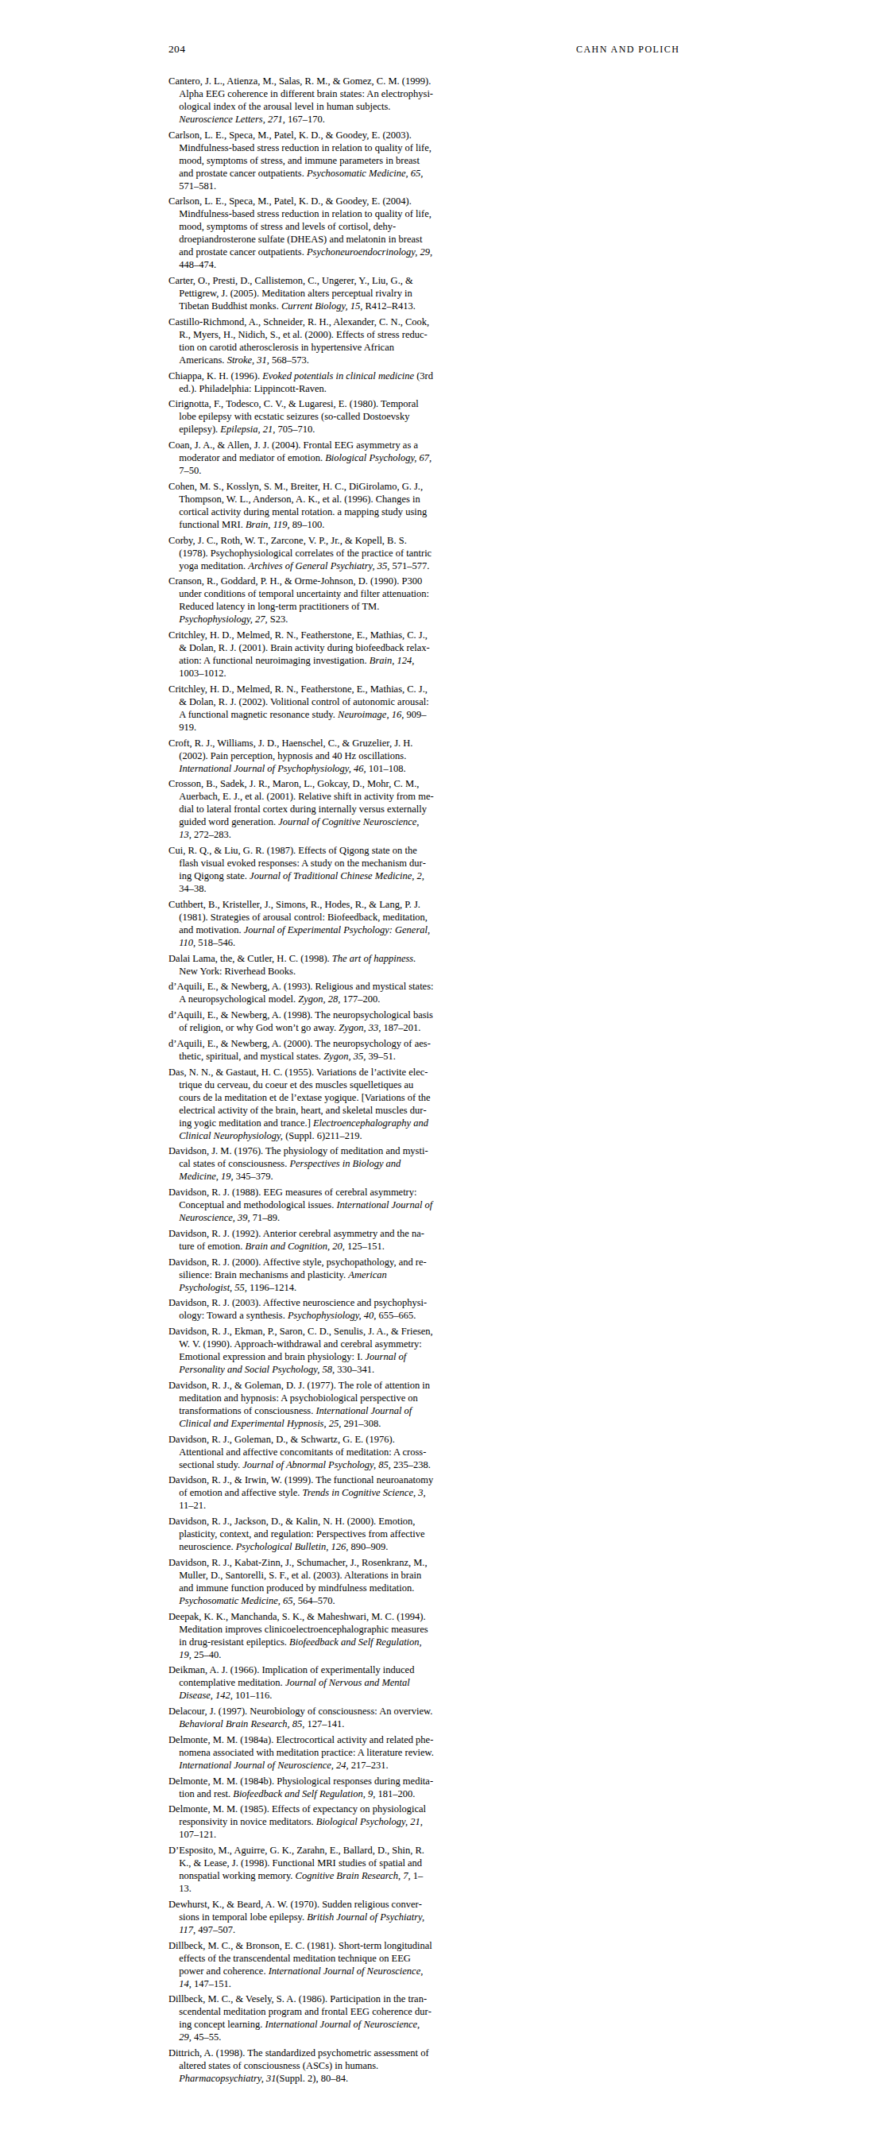204
Cahn and Polich
Cantero, J. L., Atienza, M., Salas, R. M., & Gomez, C. M. (1999). Alpha EEG coherence in different brain states: An electrophysiological index of the arousal level in human subjects. Neuroscience Letters, 271, 167–170.
Carlson, L. E., Speca, M., Patel, K. D., & Goodey, E. (2003). Mindfulness-based stress reduction in relation to quality of life, mood, symptoms of stress, and immune parameters in breast and prostate cancer outpatients. Psychosomatic Medicine, 65, 571–581.
Carlson, L. E., Speca, M., Patel, K. D., & Goodey, E. (2004). Mindfulness-based stress reduction in relation to quality of life, mood, symptoms of stress and levels of cortisol, dehydroepiandrosterone sulfate (DHEAS) and melatonin in breast and prostate cancer outpatients. Psychoneuroendocrinology, 29, 448–474.
Carter, O., Presti, D., Callistemon, C., Ungerer, Y., Liu, G., & Pettigrew, J. (2005). Meditation alters perceptual rivalry in Tibetan Buddhist monks. Current Biology, 15, R412–R413.
Castillo-Richmond, A., Schneider, R. H., Alexander, C. N., Cook, R., Myers, H., Nidich, S., et al. (2000). Effects of stress reduction on carotid atherosclerosis in hypertensive African Americans. Stroke, 31, 568–573.
Chiappa, K. H. (1996). Evoked potentials in clinical medicine (3rd ed.). Philadelphia: Lippincott-Raven.
Cirignotta, F., Todesco, C. V., & Lugaresi, E. (1980). Temporal lobe epilepsy with ecstatic seizures (so-called Dostoevsky epilepsy). Epilepsia, 21, 705–710.
Coan, J. A., & Allen, J. J. (2004). Frontal EEG asymmetry as a moderator and mediator of emotion. Biological Psychology, 67, 7–50.
Cohen, M. S., Kosslyn, S. M., Breiter, H. C., DiGirolamo, G. J., Thompson, W. L., Anderson, A. K., et al. (1996). Changes in cortical activity during mental rotation. a mapping study using functional MRI. Brain, 119, 89–100.
Corby, J. C., Roth, W. T., Zarcone, V. P., Jr., & Kopell, B. S. (1978). Psychophysiological correlates of the practice of tantric yoga meditation. Archives of General Psychiatry, 35, 571–577.
Cranson, R., Goddard, P. H., & Orme-Johnson, D. (1990). P300 under conditions of temporal uncertainty and filter attenuation: Reduced latency in long-term practitioners of TM. Psychophysiology, 27, S23.
Critchley, H. D., Melmed, R. N., Featherstone, E., Mathias, C. J., & Dolan, R. J. (2001). Brain activity during biofeedback relaxation: A functional neuroimaging investigation. Brain, 124, 1003–1012.
Critchley, H. D., Melmed, R. N., Featherstone, E., Mathias, C. J., & Dolan, R. J. (2002). Volitional control of autonomic arousal: A functional magnetic resonance study. Neuroimage, 16, 909–919.
Croft, R. J., Williams, J. D., Haenschel, C., & Gruzelier, J. H. (2002). Pain perception, hypnosis and 40 Hz oscillations. International Journal of Psychophysiology, 46, 101–108.
Crosson, B., Sadek, J. R., Maron, L., Gokcay, D., Mohr, C. M., Auerbach, E. J., et al. (2001). Relative shift in activity from medial to lateral frontal cortex during internally versus externally guided word generation. Journal of Cognitive Neuroscience, 13, 272–283.
Cui, R. Q., & Liu, G. R. (1987). Effects of Qigong state on the flash visual evoked responses: A study on the mechanism during Qigong state. Journal of Traditional Chinese Medicine, 2, 34–38.
Cuthbert, B., Kristeller, J., Simons, R., Hodes, R., & Lang, P. J. (1981). Strategies of arousal control: Biofeedback, meditation, and motivation. Journal of Experimental Psychology: General, 110, 518–546.
Dalai Lama, the, & Cutler, H. C. (1998). The art of happiness. New York: Riverhead Books.
d’Aquili, E., & Newberg, A. (1993). Religious and mystical states: A neuropsychological model. Zygon, 28, 177–200.
d’Aquili, E., & Newberg, A. (1998). The neuropsychological basis of religion, or why God won’t go away. Zygon, 33, 187–201.
d’Aquili, E., & Newberg, A. (2000). The neuropsychology of aesthetic, spiritual, and mystical states. Zygon, 35, 39–51.
Das, N. N., & Gastaut, H. C. (1955). Variations de l’activite electrique du cerveau, du coeur et des muscles squelletiques au cours de la meditation et de l’extase yogique. [Variations of the electrical activity of the brain, heart, and skeletal muscles during yogic meditation and trance.] Electroencephalography and Clinical Neurophysiology, (Suppl. 6)211–219.
Davidson, J. M. (1976). The physiology of meditation and mystical states of consciousness. Perspectives in Biology and Medicine, 19, 345–379.
Davidson, R. J. (1988). EEG measures of cerebral asymmetry: Conceptual and methodological issues. International Journal of Neuroscience, 39, 71–89.
Davidson, R. J. (1992). Anterior cerebral asymmetry and the nature of emotion. Brain and Cognition, 20, 125–151.
Davidson, R. J. (2000). Affective style, psychopathology, and resilience: Brain mechanisms and plasticity. American Psychologist, 55, 1196–1214.
Davidson, R. J. (2003). Affective neuroscience and psychophysiology: Toward a synthesis. Psychophysiology, 40, 655–665.
Davidson, R. J., Ekman, P., Saron, C. D., Senulis, J. A., & Friesen, W. V. (1990). Approach-withdrawal and cerebral asymmetry: Emotional expression and brain physiology: I. Journal of Personality and Social Psychology, 58, 330–341.
Davidson, R. J., & Goleman, D. J. (1977). The role of attention in meditation and hypnosis: A psychobiological perspective on transformations of consciousness. International Journal of Clinical and Experimental Hypnosis, 25, 291–308.
Davidson, R. J., Goleman, D., & Schwartz, G. E. (1976). Attentional and affective concomitants of meditation: A cross-sectional study. Journal of Abnormal Psychology, 85, 235–238.
Davidson, R. J., & Irwin, W. (1999). The functional neuroanatomy of emotion and affective style. Trends in Cognitive Science, 3, 11–21.
Davidson, R. J., Jackson, D., & Kalin, N. H. (2000). Emotion, plasticity, context, and regulation: Perspectives from affective neuroscience. Psychological Bulletin, 126, 890–909.
Davidson, R. J., Kabat-Zinn, J., Schumacher, J., Rosenkranz, M., Muller, D., Santorelli, S. F., et al. (2003). Alterations in brain and immune function produced by mindfulness meditation. Psychosomatic Medicine, 65, 564–570.
Deepak, K. K., Manchanda, S. K., & Maheshwari, M. C. (1994). Meditation improves clinicoelectroencephalographic measures in drug-resistant epileptics. Biofeedback and Self Regulation, 19, 25–40.
Deikman, A. J. (1966). Implication of experimentally induced contemplative meditation. Journal of Nervous and Mental Disease, 142, 101–116.
Delacour, J. (1997). Neurobiology of consciousness: An overview. Behavioral Brain Research, 85, 127–141.
Delmonte, M. M. (1984a). Electrocortical activity and related phenomena associated with meditation practice: A literature review. International Journal of Neuroscience, 24, 217–231.
Delmonte, M. M. (1984b). Physiological responses during meditation and rest. Biofeedback and Self Regulation, 9, 181–200.
Delmonte, M. M. (1985). Effects of expectancy on physiological responsivity in novice meditators. Biological Psychology, 21, 107–121.
D’Esposito, M., Aguirre, G. K., Zarahn, E., Ballard, D., Shin, R. K., & Lease, J. (1998). Functional MRI studies of spatial and nonspatial working memory. Cognitive Brain Research, 7, 1–13.
Dewhurst, K., & Beard, A. W. (1970). Sudden religious conversions in temporal lobe epilepsy. British Journal of Psychiatry, 117, 497–507.
Dillbeck, M. C., & Bronson, E. C. (1981). Short-term longitudinal effects of the transcendental meditation technique on EEG power and coherence. International Journal of Neuroscience, 14, 147–151.
Dillbeck, M. C., & Vesely, S. A. (1986). Participation in the transcendental meditation program and frontal EEG coherence during concept learning. International Journal of Neuroscience, 29, 45–55.
Dittrich, A. (1998). The standardized psychometric assessment of altered states of consciousness (ASCs) in humans. Pharmacopsychiatry, 31(Suppl. 2), 80–84.